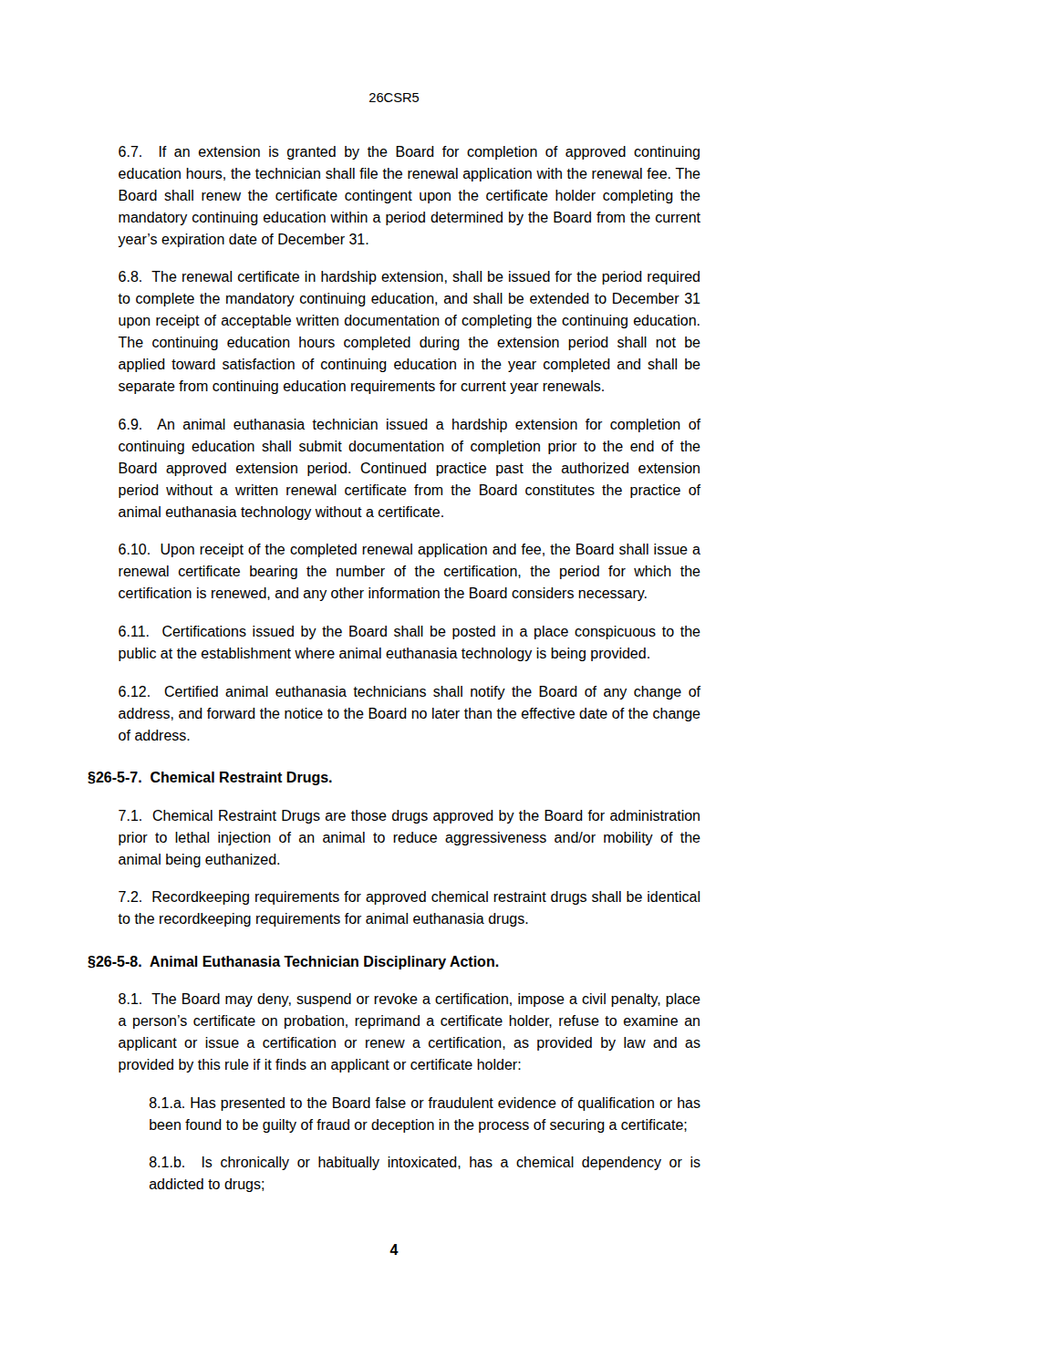26CSR5
6.7. If an extension is granted by the Board for completion of approved continuing education hours, the technician shall file the renewal application with the renewal fee. The Board shall renew the certificate contingent upon the certificate holder completing the mandatory continuing education within a period determined by the Board from the current year’s expiration date of December 31.
6.8. The renewal certificate in hardship extension, shall be issued for the period required to complete the mandatory continuing education, and shall be extended to December 31 upon receipt of acceptable written documentation of completing the continuing education. The continuing education hours completed during the extension period shall not be applied toward satisfaction of continuing education in the year completed and shall be separate from continuing education requirements for current year renewals.
6.9. An animal euthanasia technician issued a hardship extension for completion of continuing education shall submit documentation of completion prior to the end of the Board approved extension period. Continued practice past the authorized extension period without a written renewal certificate from the Board constitutes the practice of animal euthanasia technology without a certificate.
6.10. Upon receipt of the completed renewal application and fee, the Board shall issue a renewal certificate bearing the number of the certification, the period for which the certification is renewed, and any other information the Board considers necessary.
6.11. Certifications issued by the Board shall be posted in a place conspicuous to the public at the establishment where animal euthanasia technology is being provided.
6.12. Certified animal euthanasia technicians shall notify the Board of any change of address, and forward the notice to the Board no later than the effective date of the change of address.
§26-5-7. Chemical Restraint Drugs.
7.1. Chemical Restraint Drugs are those drugs approved by the Board for administration prior to lethal injection of an animal to reduce aggressiveness and/or mobility of the animal being euthanized.
7.2. Recordkeeping requirements for approved chemical restraint drugs shall be identical to the recordkeeping requirements for animal euthanasia drugs.
§26-5-8. Animal Euthanasia Technician Disciplinary Action.
8.1. The Board may deny, suspend or revoke a certification, impose a civil penalty, place a person’s certificate on probation, reprimand a certificate holder, refuse to examine an applicant or issue a certification or renew a certification, as provided by law and as provided by this rule if it finds an applicant or certificate holder:
8.1.a. Has presented to the Board false or fraudulent evidence of qualification or has been found to be guilty of fraud or deception in the process of securing a certificate;
8.1.b. Is chronically or habitually intoxicated, has a chemical dependency or is addicted to drugs;
4